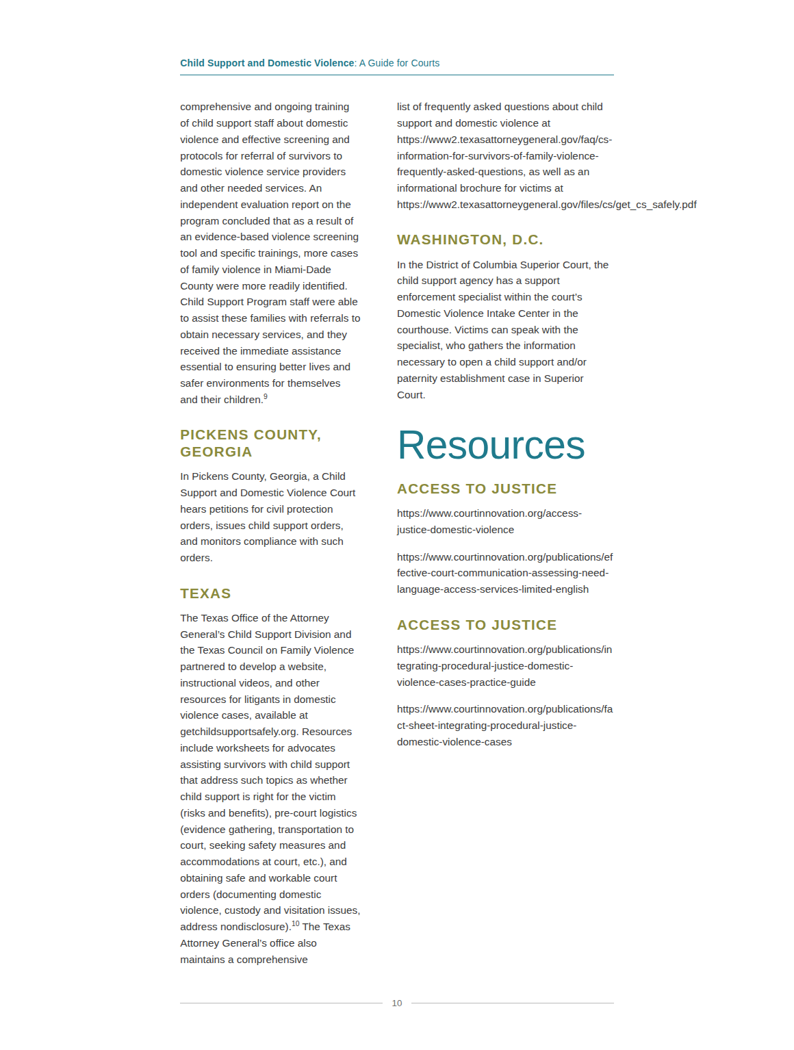Child Support and Domestic Violence: A Guide for Courts
comprehensive and ongoing training of child support staff about domestic violence and effective screening and protocols for referral of survivors to domestic violence service providers and other needed services. An independent evaluation report on the program concluded that as a result of an evidence-based violence screening tool and specific trainings, more cases of family violence in Miami-Dade County were more readily identified. Child Support Program staff were able to assist these families with referrals to obtain necessary services, and they received the immediate assistance essential to ensuring better lives and safer environments for themselves and their children.9
Pickens County, Georgia
In Pickens County, Georgia, a Child Support and Domestic Violence Court hears petitions for civil protection orders, issues child support orders, and monitors compliance with such orders.
Texas
The Texas Office of the Attorney General’s Child Support Division and the Texas Council on Family Violence partnered to develop a website, instructional videos, and other resources for litigants in domestic violence cases, available at getchildsupportsafely.org. Resources include worksheets for advocates assisting survivors with child support that address such topics as whether child support is right for the victim (risks and benefits), pre-court logistics (evidence gathering, transportation to court, seeking safety measures and accommodations at court, etc.), and obtaining safe and workable court orders (documenting domestic violence, custody and visitation issues, address nondisclosure).10 The Texas Attorney General’s office also maintains a comprehensive
list of frequently asked questions about child support and domestic violence at https://www2.texasattorneygeneral.gov/faq/cs-information-for-survivors-of-family-violence-frequently-asked-questions, as well as an informational brochure for victims at https://www2.texasattorneygeneral.gov/files/cs/get_cs_safely.pdf
Washington, D.C.
In the District of Columbia Superior Court, the child support agency has a support enforcement specialist within the court’s Domestic Violence Intake Center in the courthouse. Victims can speak with the specialist, who gathers the information necessary to open a child support and/or paternity establishment case in Superior Court.
Resources
Access to Justice
https://www.courtinnovation.org/access-justice-domestic-violence
https://www.courtinnovation.org/publications/effective-court-communication-assessing-need-language-access-services-limited-english
Access to Justice
https://www.courtinnovation.org/publications/integrating-procedural-justice-domestic-violence-cases-practice-guide
https://www.courtinnovation.org/publications/fact-sheet-integrating-procedural-justice-domestic-violence-cases
10